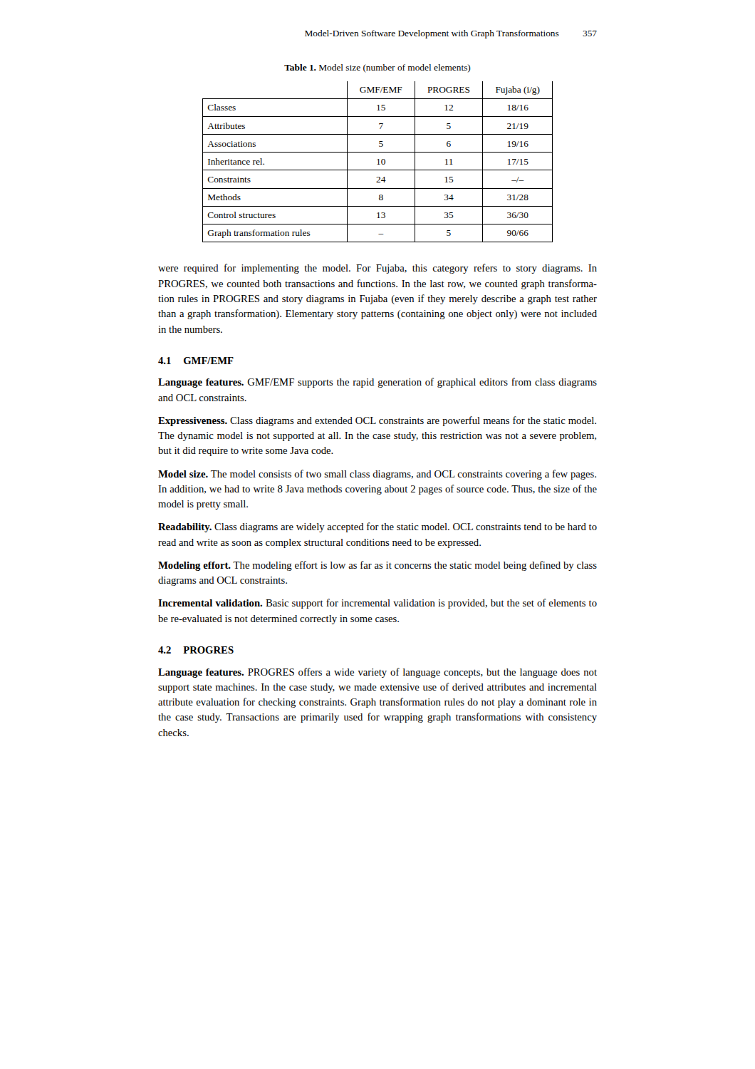Model-Driven Software Development with Graph Transformations 357
Table 1. Model size (number of model elements)
| | GMF/EMF | PROGRES | Fujaba (i/g) |
| --- | --- | --- | --- |
| Classes | 15 | 12 | 18/16 |
| Attributes | 7 | 5 | 21/19 |
| Associations | 5 | 6 | 19/16 |
| Inheritance rel. | 10 | 11 | 17/15 |
| Constraints | 24 | 15 | –/– |
| Methods | 8 | 34 | 31/28 |
| Control structures | 13 | 35 | 36/30 |
| Graph transformation rules | – | 5 | 90/66 |
were required for implementing the model. For Fujaba, this category refers to story diagrams. In PROGRES, we counted both transactions and functions. In the last row, we counted graph transformation rules in PROGRES and story diagrams in Fujaba (even if they merely describe a graph test rather than a graph transformation). Elementary story patterns (containing one object only) were not included in the numbers.
4.1 GMF/EMF
Language features. GMF/EMF supports the rapid generation of graphical editors from class diagrams and OCL constraints.
Expressiveness. Class diagrams and extended OCL constraints are powerful means for the static model. The dynamic model is not supported at all. In the case study, this restriction was not a severe problem, but it did require to write some Java code.
Model size. The model consists of two small class diagrams, and OCL constraints covering a few pages. In addition, we had to write 8 Java methods covering about 2 pages of source code. Thus, the size of the model is pretty small.
Readability. Class diagrams are widely accepted for the static model. OCL constraints tend to be hard to read and write as soon as complex structural conditions need to be expressed.
Modeling effort. The modeling effort is low as far as it concerns the static model being defined by class diagrams and OCL constraints.
Incremental validation. Basic support for incremental validation is provided, but the set of elements to be re-evaluated is not determined correctly in some cases.
4.2 PROGRES
Language features. PROGRES offers a wide variety of language concepts, but the language does not support state machines. In the case study, we made extensive use of derived attributes and incremental attribute evaluation for checking constraints. Graph transformation rules do not play a dominant role in the case study. Transactions are primarily used for wrapping graph transformations with consistency checks.